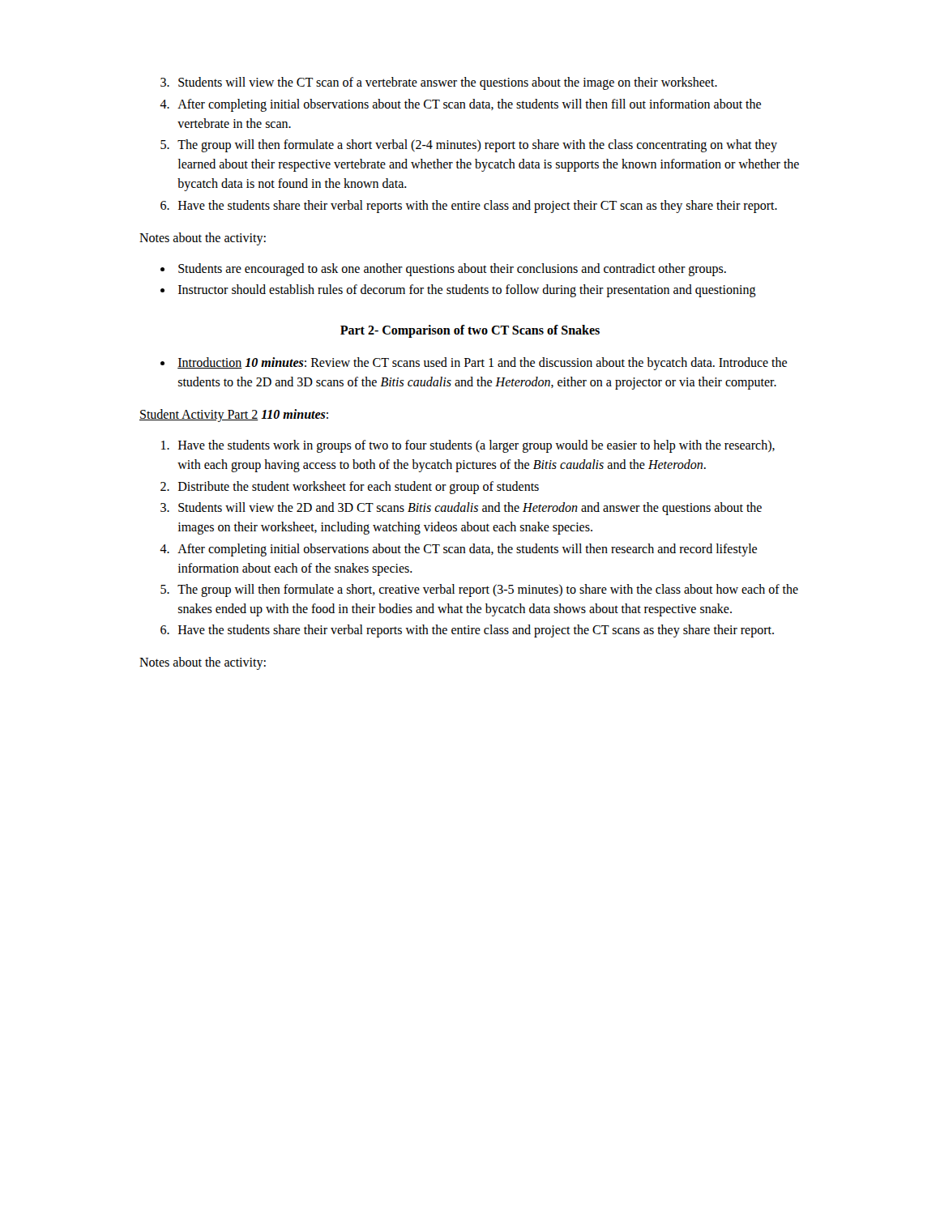Students will view the CT scan of a vertebrate answer the questions about the image on their worksheet.
After completing initial observations about the CT scan data, the students will then fill out information about the vertebrate in the scan.
The group will then formulate a short verbal (2-4 minutes) report to share with the class concentrating on what they learned about their respective vertebrate and whether the bycatch data is supports the known information or whether the bycatch data is not found in the known data.
Have the students share their verbal reports with the entire class and project their CT scan as they share their report.
Notes about the activity:
Students are encouraged to ask one another questions about their conclusions and contradict other groups.
Instructor should establish rules of decorum for the students to follow during their presentation and questioning
Part 2- Comparison of two CT Scans of Snakes
Introduction 10 minutes: Review the CT scans used in Part 1 and the discussion about the bycatch data. Introduce the students to the 2D and 3D scans of the Bitis caudalis and the Heterodon, either on a projector or via their computer.
Student Activity Part 2 110 minutes:
Have the students work in groups of two to four students (a larger group would be easier to help with the research), with each group having access to both of the bycatch pictures of the Bitis caudalis and the Heterodon.
Distribute the student worksheet for each student or group of students
Students will view the 2D and 3D CT scans Bitis caudalis and the Heterodon and answer the questions about the images on their worksheet, including watching videos about each snake species.
After completing initial observations about the CT scan data, the students will then research and record lifestyle information about each of the snakes species.
The group will then formulate a short, creative verbal report (3-5 minutes) to share with the class about how each of the snakes ended up with the food in their bodies and what the bycatch data shows about that respective snake.
Have the students share their verbal reports with the entire class and project the CT scans as they share their report.
Notes about the activity: